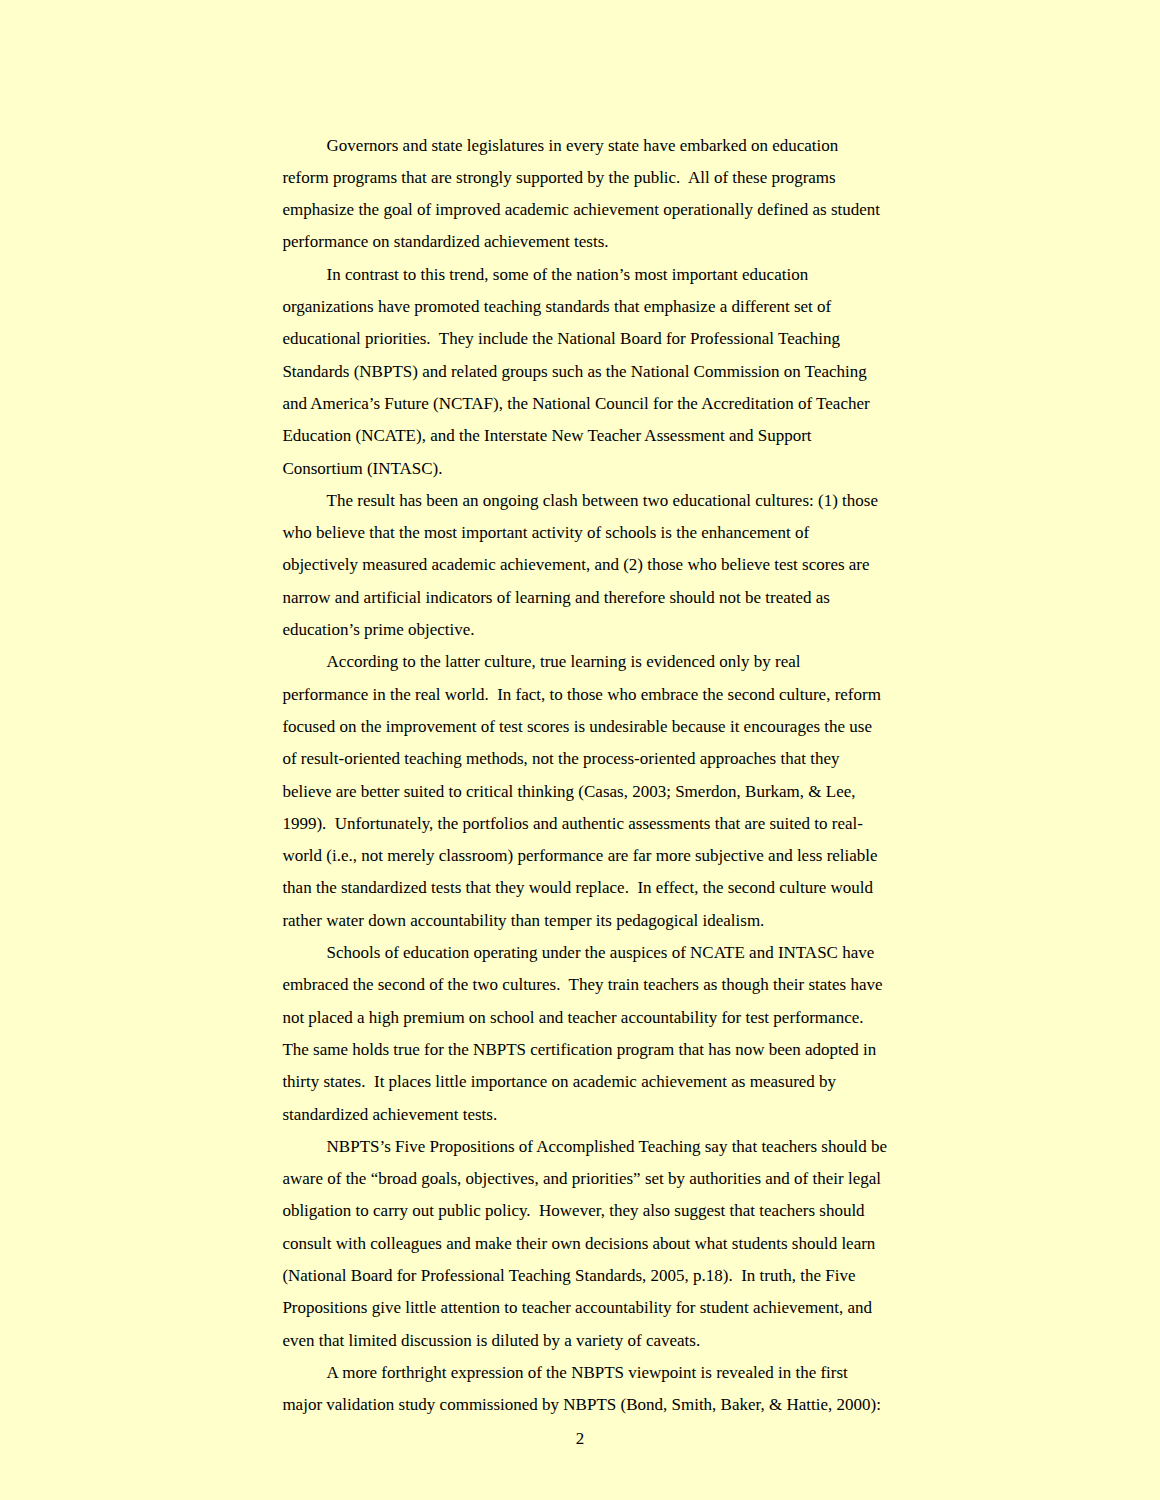Governors and state legislatures in every state have embarked on education reform programs that are strongly supported by the public. All of these programs emphasize the goal of improved academic achievement operationally defined as student performance on standardized achievement tests.
In contrast to this trend, some of the nation’s most important education organizations have promoted teaching standards that emphasize a different set of educational priorities. They include the National Board for Professional Teaching Standards (NBPTS) and related groups such as the National Commission on Teaching and America’s Future (NCTAF), the National Council for the Accreditation of Teacher Education (NCATE), and the Interstate New Teacher Assessment and Support Consortium (INTASC).
The result has been an ongoing clash between two educational cultures: (1) those who believe that the most important activity of schools is the enhancement of objectively measured academic achievement, and (2) those who believe test scores are narrow and artificial indicators of learning and therefore should not be treated as education’s prime objective.
According to the latter culture, true learning is evidenced only by real performance in the real world. In fact, to those who embrace the second culture, reform focused on the improvement of test scores is undesirable because it encourages the use of result-oriented teaching methods, not the process-oriented approaches that they believe are better suited to critical thinking (Casas, 2003; Smerdon, Burkam, & Lee, 1999). Unfortunately, the portfolios and authentic assessments that are suited to real-world (i.e., not merely classroom) performance are far more subjective and less reliable than the standardized tests that they would replace. In effect, the second culture would rather water down accountability than temper its pedagogical idealism.
Schools of education operating under the auspices of NCATE and INTASC have embraced the second of the two cultures. They train teachers as though their states have not placed a high premium on school and teacher accountability for test performance. The same holds true for the NBPTS certification program that has now been adopted in thirty states. It places little importance on academic achievement as measured by standardized achievement tests.
NBPTS’s Five Propositions of Accomplished Teaching say that teachers should be aware of the “broad goals, objectives, and priorities” set by authorities and of their legal obligation to carry out public policy. However, they also suggest that teachers should consult with colleagues and make their own decisions about what students should learn (National Board for Professional Teaching Standards, 2005, p.18). In truth, the Five Propositions give little attention to teacher accountability for student achievement, and even that limited discussion is diluted by a variety of caveats.
A more forthright expression of the NBPTS viewpoint is revealed in the first major validation study commissioned by NBPTS (Bond, Smith, Baker, & Hattie, 2000):
2